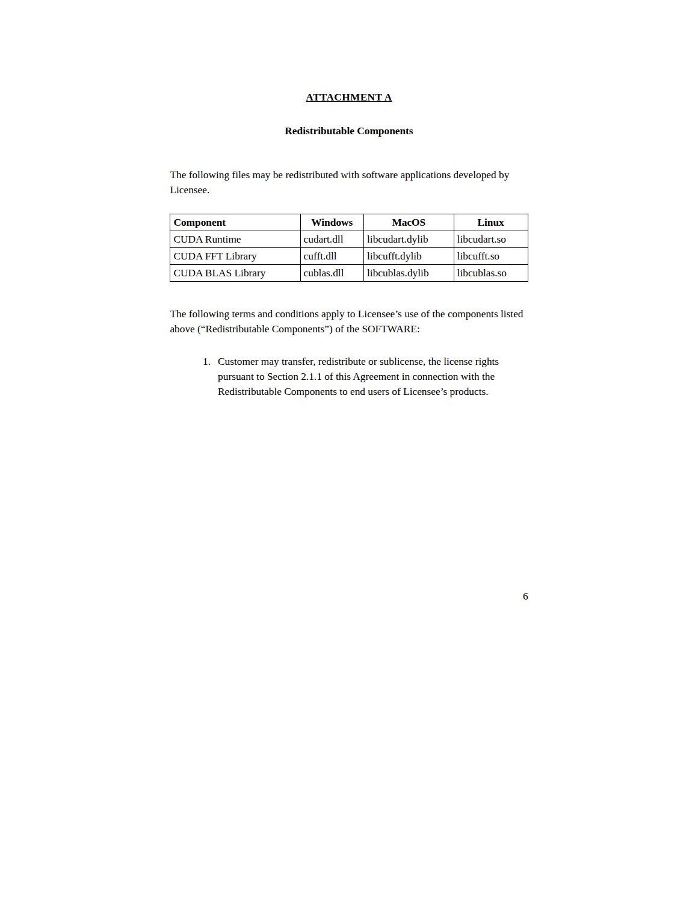ATTACHMENT A
Redistributable Components
The following files may be redistributed with software applications developed by Licensee.
| Component | Windows | MacOS | Linux |
| --- | --- | --- | --- |
| CUDA Runtime | cudart.dll | libcudart.dylib | libcudart.so |
| CUDA FFT Library | cufft.dll | libcufft.dylib | libcufft.so |
| CUDA BLAS Library | cublas.dll | libcublas.dylib | libcublas.so |
The following terms and conditions apply to Licensee’s use of the components listed above (“Redistributable Components”) of the SOFTWARE:
Customer may transfer, redistribute or sublicense, the license rights pursuant to Section 2.1.1 of this Agreement in connection with the Redistributable Components to end users of Licensee’s products.
6